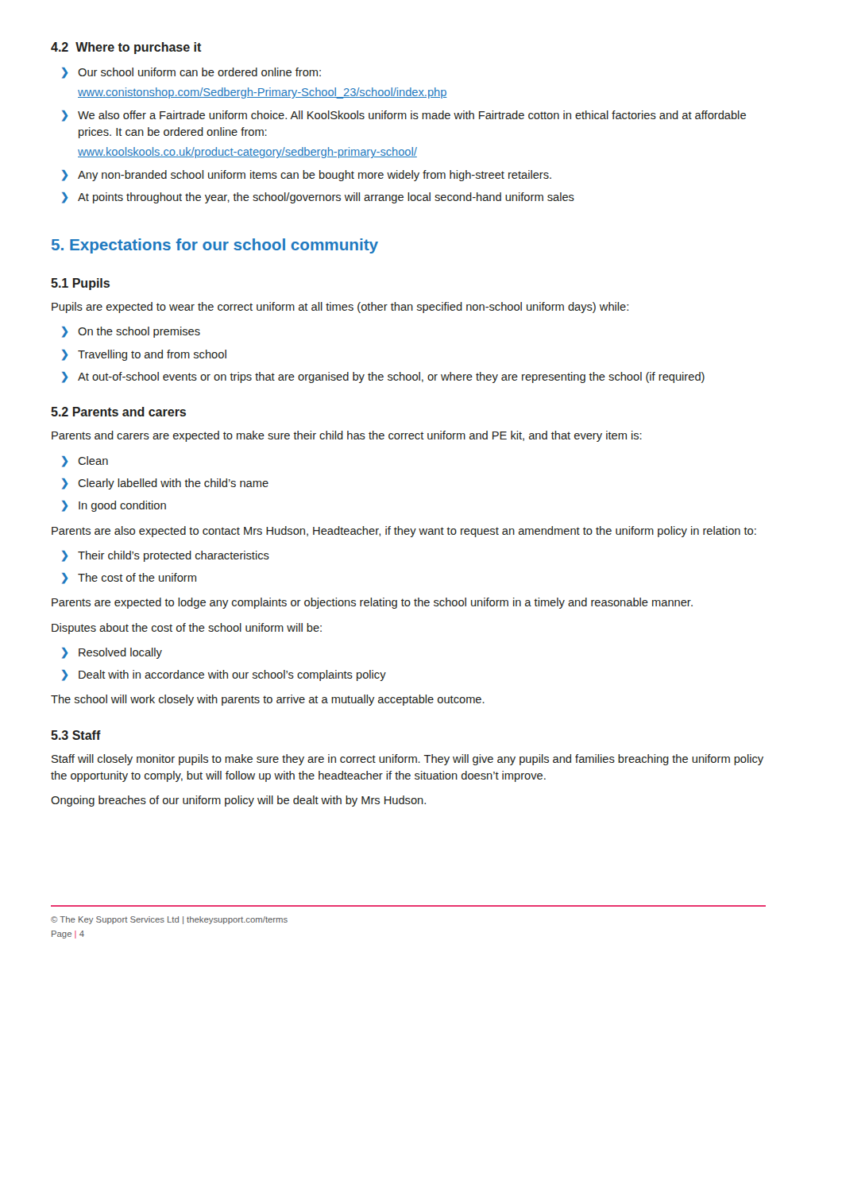4.2 Where to purchase it
Our school uniform can be ordered online from:
www.conistonshop.com/Sedbergh-Primary-School_23/school/index.php
We also offer a Fairtrade uniform choice. All KoolSkools uniform is made with Fairtrade cotton in ethical factories and at affordable prices. It can be ordered online from:
www.koolskools.co.uk/product-category/sedbergh-primary-school/
Any non-branded school uniform items can be bought more widely from high-street retailers.
At points throughout the year, the school/governors will arrange local second-hand uniform sales
5. Expectations for our school community
5.1 Pupils
Pupils are expected to wear the correct uniform at all times (other than specified non-school uniform days) while:
On the school premises
Travelling to and from school
At out-of-school events or on trips that are organised by the school, or where they are representing the school (if required)
5.2 Parents and carers
Parents and carers are expected to make sure their child has the correct uniform and PE kit, and that every item is:
Clean
Clearly labelled with the child’s name
In good condition
Parents are also expected to contact Mrs Hudson, Headteacher, if they want to request an amendment to the uniform policy in relation to:
Their child’s protected characteristics
The cost of the uniform
Parents are expected to lodge any complaints or objections relating to the school uniform in a timely and reasonable manner.
Disputes about the cost of the school uniform will be:
Resolved locally
Dealt with in accordance with our school’s complaints policy
The school will work closely with parents to arrive at a mutually acceptable outcome.
5.3 Staff
Staff will closely monitor pupils to make sure they are in correct uniform. They will give any pupils and families breaching the uniform policy the opportunity to comply, but will follow up with the headteacher if the situation doesn’t improve.
Ongoing breaches of our uniform policy will be dealt with by Mrs Hudson.
© The Key Support Services Ltd | thekeysupport.com/terms
Page | 4